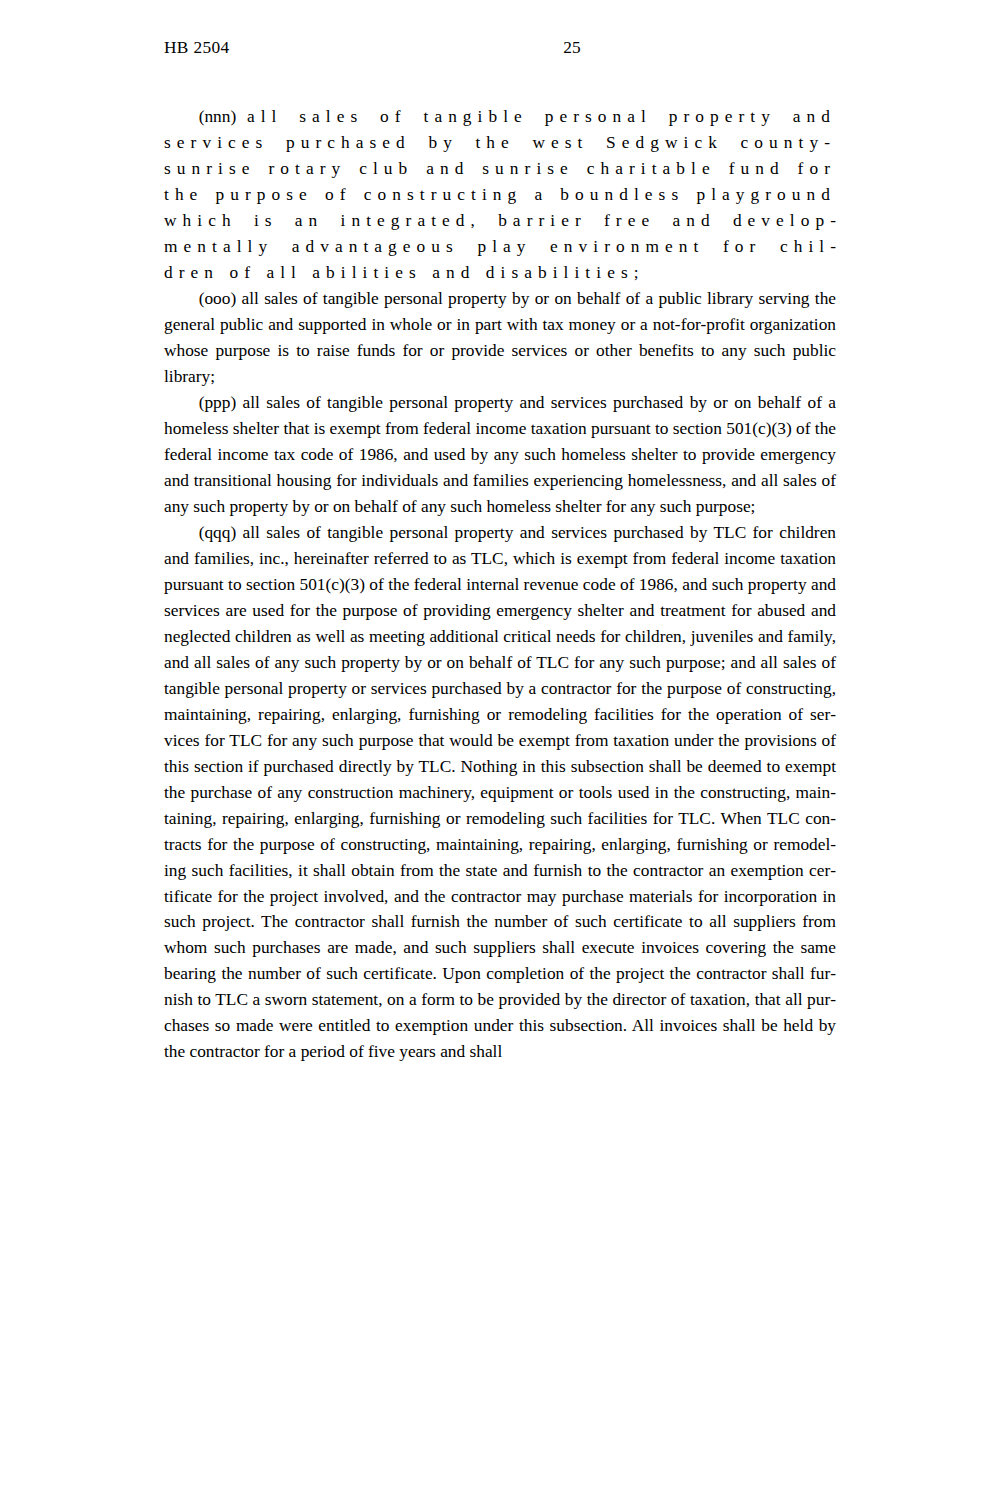HB 2504 25
(nnn) all sales of tangible personal property and services purchased by the west Sedgwick county-sunrise rotary club and sunrise charitable fund for the purpose of constructing a boundless playground which is an integrated, barrier free and developmentally advantageous play environment for children of all abilities and disabilities;
(ooo) all sales of tangible personal property by or on behalf of a public library serving the general public and supported in whole or in part with tax money or a not-for-profit organization whose purpose is to raise funds for or provide services or other benefits to any such public library;
(ppp) all sales of tangible personal property and services purchased by or on behalf of a homeless shelter that is exempt from federal income taxation pursuant to section 501(c)(3) of the federal income tax code of 1986, and used by any such homeless shelter to provide emergency and transitional housing for individuals and families experiencing homelessness, and all sales of any such property by or on behalf of any such homeless shelter for any such purpose;
(qqq) all sales of tangible personal property and services purchased by TLC for children and families, inc., hereinafter referred to as TLC, which is exempt from federal income taxation pursuant to section 501(c)(3) of the federal internal revenue code of 1986, and such property and services are used for the purpose of providing emergency shelter and treatment for abused and neglected children as well as meeting additional critical needs for children, juveniles and family, and all sales of any such property by or on behalf of TLC for any such purpose; and all sales of tangible personal property or services purchased by a contractor for the purpose of constructing, maintaining, repairing, enlarging, furnishing or remodeling facilities for the operation of services for TLC for any such purpose that would be exempt from taxation under the provisions of this section if purchased directly by TLC. Nothing in this subsection shall be deemed to exempt the purchase of any construction machinery, equipment or tools used in the constructing, maintaining, repairing, enlarging, furnishing or remodeling such facilities for TLC. When TLC contracts for the purpose of constructing, maintaining, repairing, enlarging, furnishing or remodeling such facilities, it shall obtain from the state and furnish to the contractor an exemption certificate for the project involved, and the contractor may purchase materials for incorporation in such project. The contractor shall furnish the number of such certificate to all suppliers from whom such purchases are made, and such suppliers shall execute invoices covering the same bearing the number of such certificate. Upon completion of the project the contractor shall furnish to TLC a sworn statement, on a form to be provided by the director of taxation, that all purchases so made were entitled to exemption under this subsection. All invoices shall be held by the contractor for a period of five years and shall